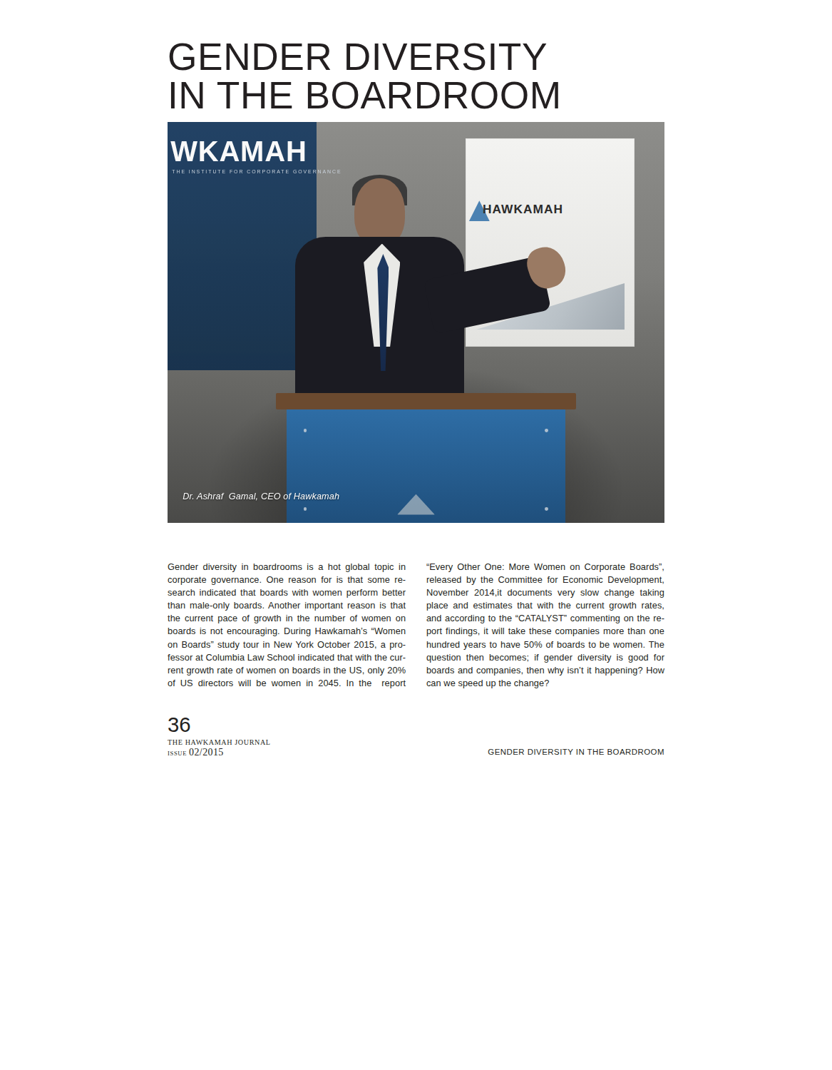Gender Diversity in the Boardroom
THE INSTITUTE FOR CORPORATE GOVERNANCE
HAWKAMAH
Dr. Ashraf Gamal, CEO of Hawkamah
Gender diversity in boardrooms is a hot global topic in corporate governance. One reason for is that some research indicated that boards with women perform better than male-only boards. Another important reason is that the current pace of growth in the number of women on boards is not encouraging. During Hawkamah’s “Women on Boards” study tour in New York October 2015, a professor at Columbia Law School indicated that with the current growth rate of women on boards in the US, only 20% of US directors will be women in 2045. In the report “Every Other One: More Women on Corporate Boards”, released by the Committee for Economic Development, November 2014,it documents very slow change taking place and estimates that with the current growth rates, and according to the “CATALYST” commenting on the report findings, it will take these companies more than one hundred years to have 50% of boards to be women. The question then becomes; if gender diversity is good for boards and companies, then why isn’t it happening? How can we speed up the change?
36 The Hawkamah Journal Issue 02/2015
Gender Diversity in the Boardroom